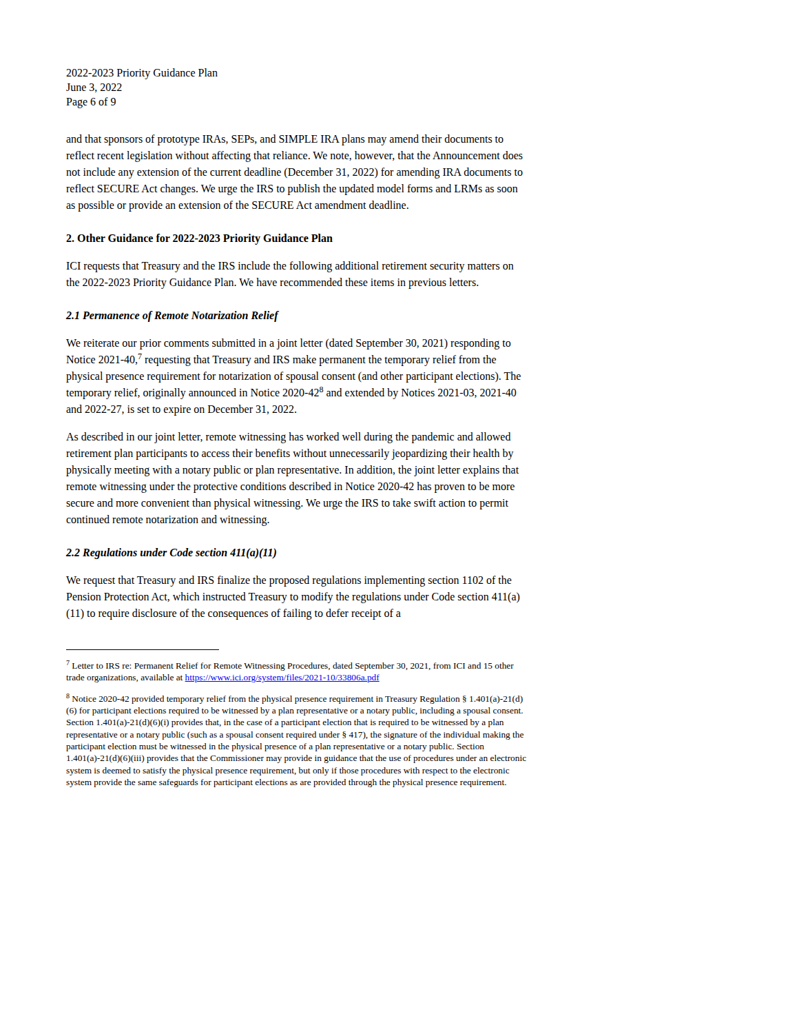2022-2023 Priority Guidance Plan
June 3, 2022
Page 6 of 9
and that sponsors of prototype IRAs, SEPs, and SIMPLE IRA plans may amend their documents to reflect recent legislation without affecting that reliance. We note, however, that the Announcement does not include any extension of the current deadline (December 31, 2022) for amending IRA documents to reflect SECURE Act changes. We urge the IRS to publish the updated model forms and LRMs as soon as possible or provide an extension of the SECURE Act amendment deadline.
2. Other Guidance for 2022-2023 Priority Guidance Plan
ICI requests that Treasury and the IRS include the following additional retirement security matters on the 2022-2023 Priority Guidance Plan. We have recommended these items in previous letters.
2.1 Permanence of Remote Notarization Relief
We reiterate our prior comments submitted in a joint letter (dated September 30, 2021) responding to Notice 2021-40,7 requesting that Treasury and IRS make permanent the temporary relief from the physical presence requirement for notarization of spousal consent (and other participant elections). The temporary relief, originally announced in Notice 2020-428 and extended by Notices 2021-03, 2021-40 and 2022-27, is set to expire on December 31, 2022.
As described in our joint letter, remote witnessing has worked well during the pandemic and allowed retirement plan participants to access their benefits without unnecessarily jeopardizing their health by physically meeting with a notary public or plan representative. In addition, the joint letter explains that remote witnessing under the protective conditions described in Notice 2020-42 has proven to be more secure and more convenient than physical witnessing. We urge the IRS to take swift action to permit continued remote notarization and witnessing.
2.2 Regulations under Code section 411(a)(11)
We request that Treasury and IRS finalize the proposed regulations implementing section 1102 of the Pension Protection Act, which instructed Treasury to modify the regulations under Code section 411(a)(11) to require disclosure of the consequences of failing to defer receipt of a
7 Letter to IRS re: Permanent Relief for Remote Witnessing Procedures, dated September 30, 2021, from ICI and 15 other trade organizations, available at https://www.ici.org/system/files/2021-10/33806a.pdf
8 Notice 2020-42 provided temporary relief from the physical presence requirement in Treasury Regulation § 1.401(a)-21(d)(6) for participant elections required to be witnessed by a plan representative or a notary public, including a spousal consent. Section 1.401(a)-21(d)(6)(i) provides that, in the case of a participant election that is required to be witnessed by a plan representative or a notary public (such as a spousal consent required under § 417), the signature of the individual making the participant election must be witnessed in the physical presence of a plan representative or a notary public. Section 1.401(a)-21(d)(6)(iii) provides that the Commissioner may provide in guidance that the use of procedures under an electronic system is deemed to satisfy the physical presence requirement, but only if those procedures with respect to the electronic system provide the same safeguards for participant elections as are provided through the physical presence requirement.